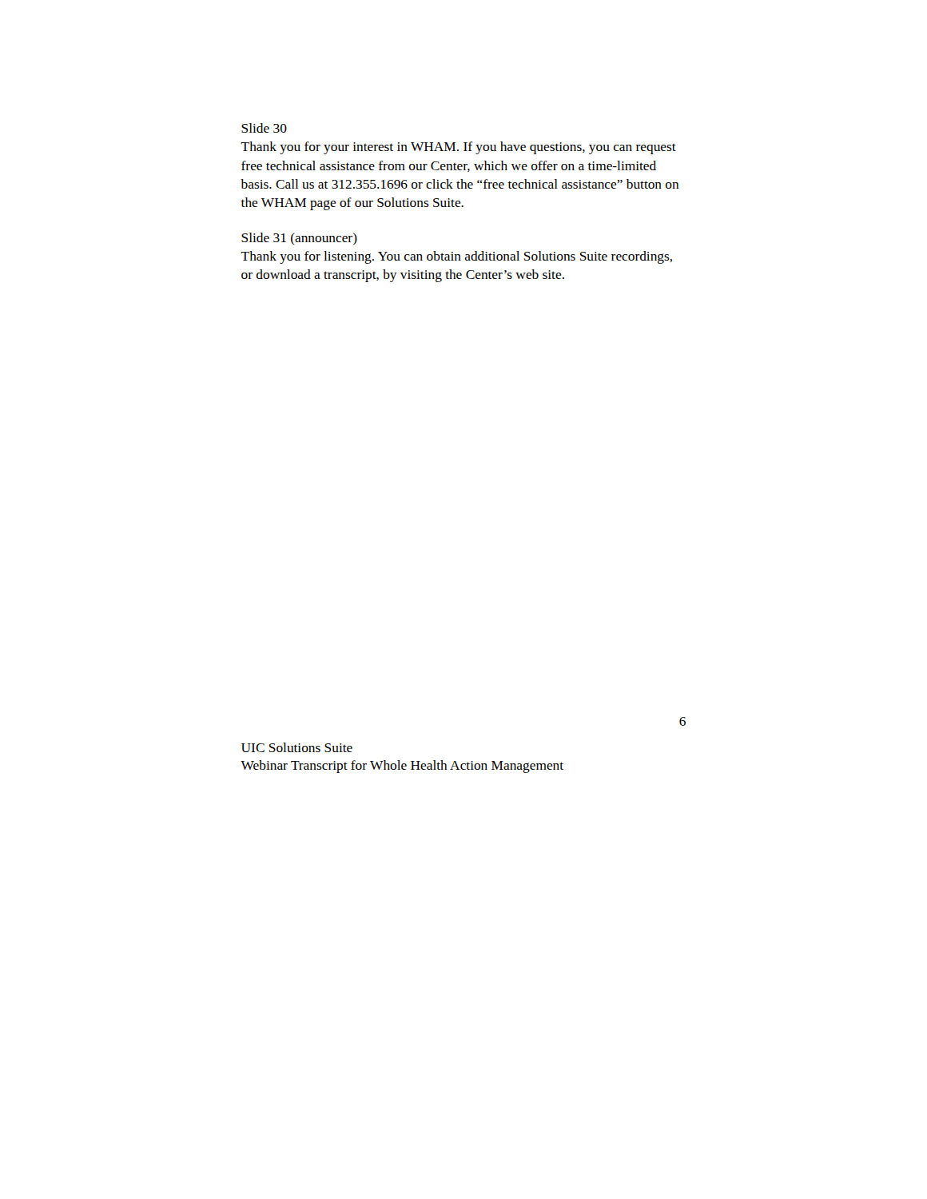Slide 30
Thank you for your interest in WHAM. If you have questions, you can request free technical assistance from our Center, which we offer on a time-limited basis. Call us at 312.355.1696 or click the “free technical assistance” button on the WHAM page of our Solutions Suite.
Slide 31 (announcer)
Thank you for listening. You can obtain additional Solutions Suite recordings, or download a transcript, by visiting the Center’s web site.
6
UIC Solutions Suite
Webinar Transcript for Whole Health Action Management